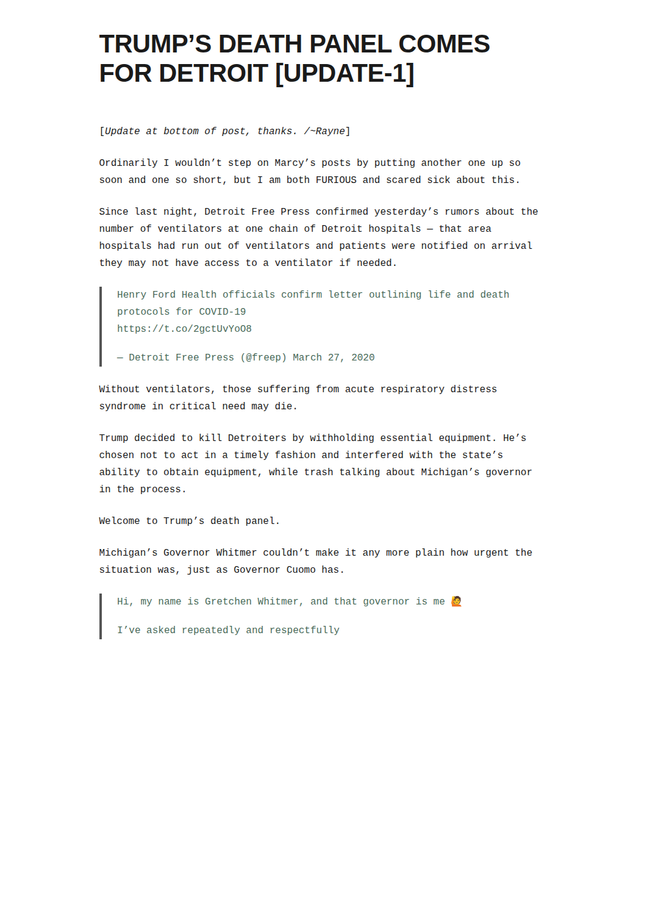TRUMP’S DEATH PANEL COMES FOR DETROIT [UPDATE-1]
[Update at bottom of post, thanks. /~Rayne]
Ordinarily I wouldn’t step on Marcy’s posts by putting another one up so soon and one so short, but I am both FURIOUS and scared sick about this.
Since last night, Detroit Free Press confirmed yesterday’s rumors about the number of ventilators at one chain of Detroit hospitals — that area hospitals had run out of ventilators and patients were notified on arrival they may not have access to a ventilator if needed.
Henry Ford Health officials confirm letter outlining life and death protocols for COVID-19
https://t.co/2gctUvYoO8
— Detroit Free Press (@freep) March 27, 2020
Without ventilators, those suffering from acute respiratory distress syndrome in critical need may die.
Trump decided to kill Detroiters by withholding essential equipment. He’s chosen not to act in a timely fashion and interfered with the state’s ability to obtain equipment, while trash talking about Michigan’s governor in the process.
Welcome to Trump’s death panel.
Michigan’s Governor Whitmer couldn’t make it any more plain how urgent the situation was, just as Governor Cuomo has.
Hi, my name is Gretchen Whitmer, and that governor is me 🙋
I’ve asked repeatedly and respectfully